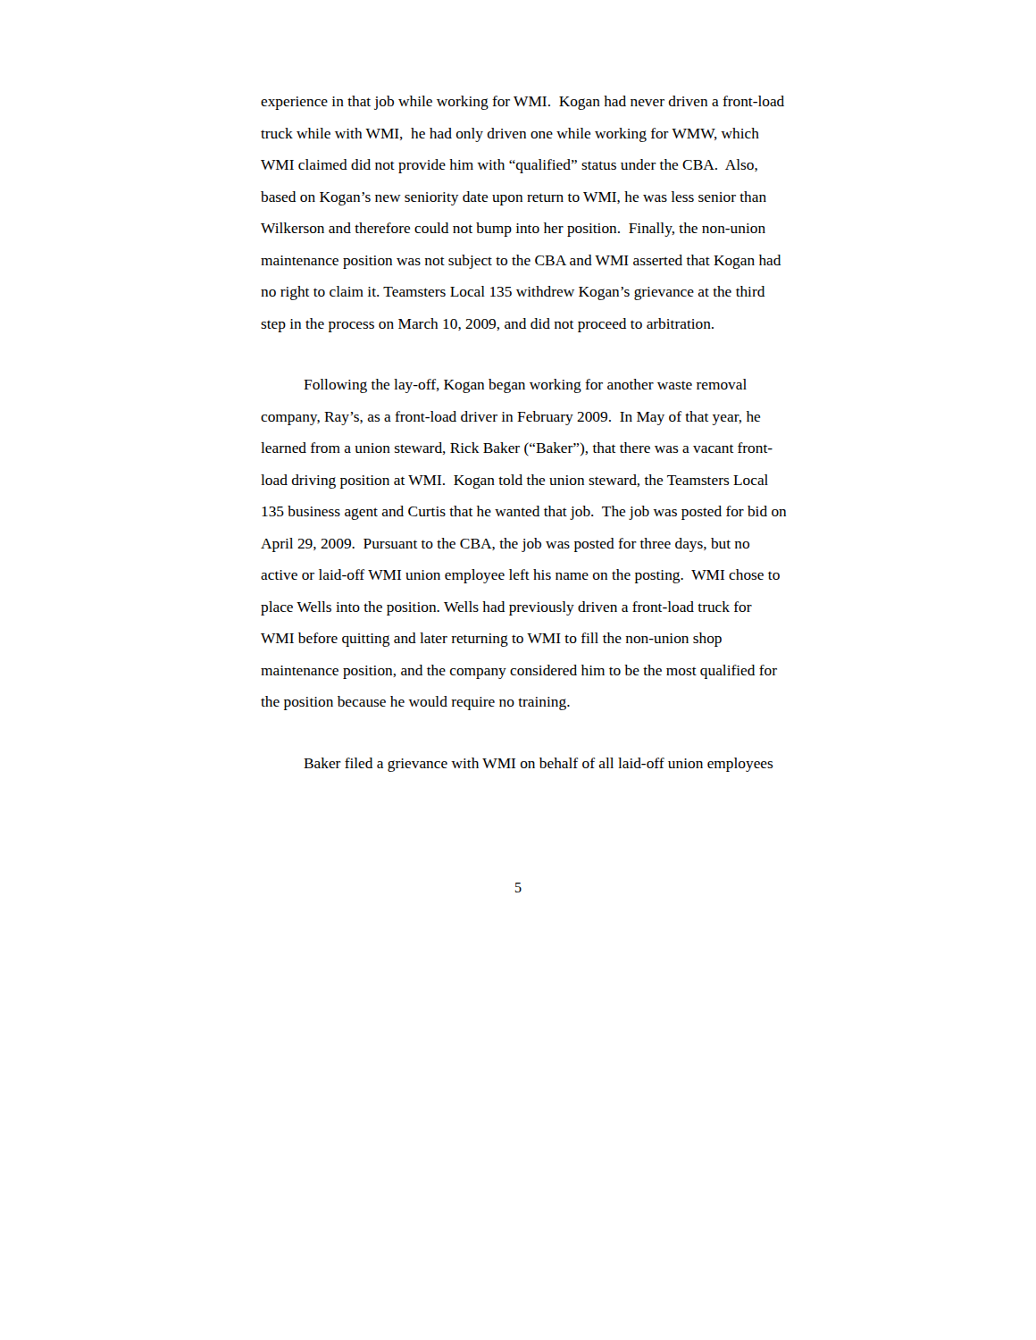experience in that job while working for WMI. Kogan had never driven a front-load truck while with WMI, he had only driven one while working for WMW, which WMI claimed did not provide him with “qualified” status under the CBA. Also, based on Kogan’s new seniority date upon return to WMI, he was less senior than Wilkerson and therefore could not bump into her position. Finally, the non-union maintenance position was not subject to the CBA and WMI asserted that Kogan had no right to claim it. Teamsters Local 135 withdrew Kogan’s grievance at the third step in the process on March 10, 2009, and did not proceed to arbitration.
Following the lay-off, Kogan began working for another waste removal company, Ray’s, as a front-load driver in February 2009. In May of that year, he learned from a union steward, Rick Baker (“Baker”), that there was a vacant front-load driving position at WMI. Kogan told the union steward, the Teamsters Local 135 business agent and Curtis that he wanted that job. The job was posted for bid on April 29, 2009. Pursuant to the CBA, the job was posted for three days, but no active or laid-off WMI union employee left his name on the posting. WMI chose to place Wells into the position. Wells had previously driven a front-load truck for WMI before quitting and later returning to WMI to fill the non-union shop maintenance position, and the company considered him to be the most qualified for the position because he would require no training.
Baker filed a grievance with WMI on behalf of all laid-off union employees
5